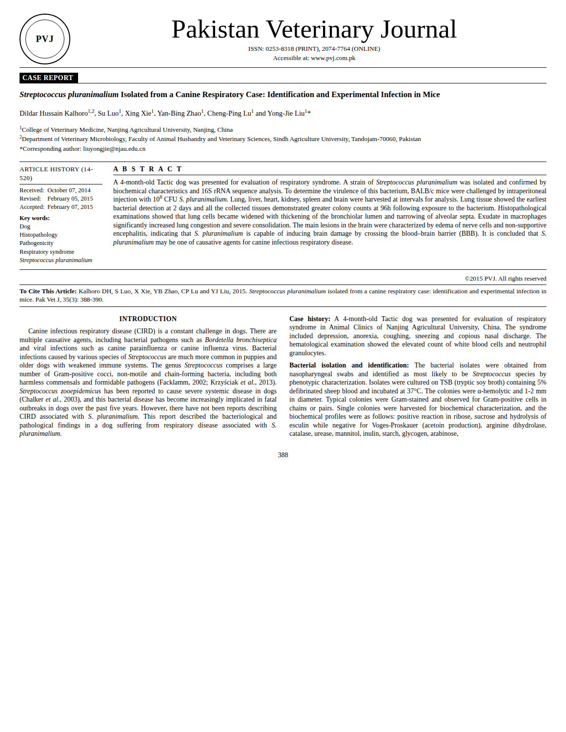PVJ
Pakistan Veterinary Journal
ISSN: 0253-8318 (PRINT), 2074-7764 (ONLINE)
Accessible at: www.pvj.com.pk
CASE REPORT
Streptococcus pluranimalium Isolated from a Canine Respiratory Case: Identification and Experimental Infection in Mice
Dildar Hussain Kalhoro1,2, Su Luo1, Xing Xie1, Yan-Bing Zhao1, Cheng-Ping Lu1 and Yong-Jie Liu1*
1College of Veterinary Medicine, Nanjing Agricultural University, Nanjing, China
2Department of Veterinary Microbiology, Faculty of Animal Husbandry and Veterinary Sciences, Sindh Agriculture University, Tandojam-70060, Pakistan
*Corresponding author: liuyongjie@njau.edu.cn
ARTICLE HISTORY (14-520)
| Received: | October 07, 2014 |
| Revised: | February 05, 2015 |
| Accepted: | February 07, 2015 |
Key words:
Dog
Histopathology
Pathogenicity
Respiratory syndrome
Streptococcus pluranimalium
A B S T R A C T
A 4-month-old Tactic dog was presented for evaluation of respiratory syndrome. A strain of Streptococcus pluranimalium was isolated and confirmed by biochemical characteristics and 16S rRNA sequence analysis. To determine the virulence of this bacterium, BALB/c mice were challenged by intraperitoneal injection with 108 CFU S. pluranimalium. Lung, liver, heart, kidney, spleen and brain were harvested at intervals for analysis. Lung tissue showed the earliest bacterial detection at 2 days and all the collected tissues demonstrated greater colony counts at 96h following exposure to the bacterium. Histopathological examinations showed that lung cells became widened with thickening of the bronchiolar lumen and narrowing of alveolar septa. Exudate in macrophages significantly increased lung congestion and severe consolidation. The main lesions in the brain were characterized by edema of nerve cells and non-supportive encephalitis, indicating that S. pluranimalium is capable of inducing brain damage by crossing the blood–brain barrier (BBB). It is concluded that S. pluranimalium may be one of causative agents for canine infectious respiratory disease.
©2015 PVJ. All rights reserved
To Cite This Article: Kalhoro DH, S Luo, X Xie, YB Zhao, CP Lu and YJ Liu, 2015. Streptococcus pluranimalium isolated from a canine respiratory case: identification and experimental infection in mice. Pak Vet J, 35(3): 388-390.
INTRODUCTION
Canine infectious respiratory disease (CIRD) is a constant challenge in dogs. There are multiple causative agents, including bacterial pathogens such as Bordetella bronchiseptica and viral infections such as canine parainfluenza or canine influenza virus. Bacterial infections caused by various species of Streptococcus are much more common in puppies and older dogs with weakened immune systems. The genus Streptococcus comprises a large number of Gram-positive cocci, non-motile and chain-forming bacteria, including both harmless commensals and formidable pathogens (Facklamm, 2002; Krzyściak et al., 2013). Streptococcus zooepidemicus has been reported to cause severe systemic disease in dogs (Chalker et al., 2003), and this bacterial disease has become increasingly implicated in fatal outbreaks in dogs over the past five years. However, there have not been reports describing CIRD associated with S. pluranimalium. This report described the bacteriological and pathological findings in a dog suffering from respiratory disease associated with S. pluranimalium.
Case history: A 4-month-old Tactic dog was presented for evaluation of respiratory syndrome in Animal Clinics of Nanjing Agricultural University, China. The syndrome included depression, anorexia, coughing, sneezing and copious nasal discharge. The hematological examination showed the elevated count of white blood cells and neutrophil granulocytes.
Bacterial isolation and identification: The bacterial isolates were obtained from nasopharyngeal swabs and identified as most likely to be Streptococcus species by phenotypic characterization. Isolates were cultured on TSB (tryptic soy broth) containing 5% defibrinated sheep blood and incubated at 37°C. The colonies were α-hemolytic and 1-2 mm in diameter. Typical colonies were Gram-stained and observed for Gram-positive cells in chains or pairs. Single colonies were harvested for biochemical characterization, and the biochemical profiles were as follows: positive reaction in ribose, sucrose and hydrolysis of esculin while negative for Voges-Proskauer (acetoin production), arginine dihydrolase, catalase, urease, mannitol, inulin, starch, glycogen, arabinose,
388